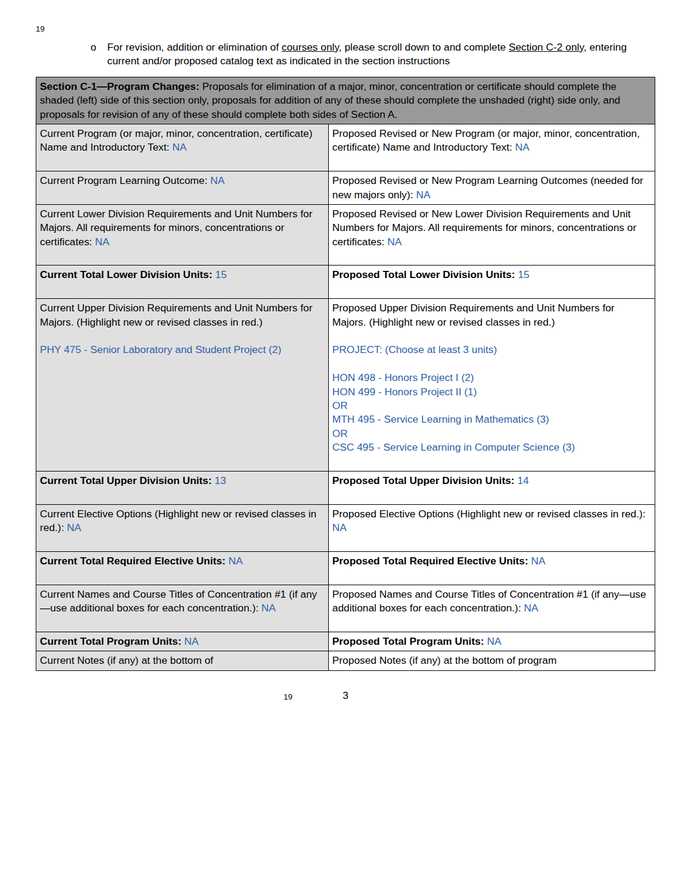19
o For revision, addition or elimination of courses only, please scroll down to and complete Section C-2 only, entering current and/or proposed catalog text as indicated in the section instructions
| Section C-1—Program Changes: Proposals for elimination of a major, minor, concentration or certificate should complete the shaded (left) side of this section only, proposals for addition of any of these should complete the unshaded (right) side only, and proposals for revision of any of these should complete both sides of Section A. |
| Current Program (or major, minor, concentration, certificate) Name and Introductory Text: NA | Proposed Revised or New Program (or major, minor, concentration, certificate) Name and Introductory Text: NA |
| Current Program Learning Outcome: NA | Proposed Revised or New Program Learning Outcomes (needed for new majors only): NA |
| Current Lower Division Requirements and Unit Numbers for Majors. All requirements for minors, concentrations or certificates: NA | Proposed Revised or New Lower Division Requirements and Unit Numbers for Majors. All requirements for minors, concentrations or certificates: NA |
| Current Total Lower Division Units: 15 | Proposed Total Lower Division Units: 15 |
| Current Upper Division Requirements and Unit Numbers for Majors. (Highlight new or revised classes in red.) PHY 475 - Senior Laboratory and Student Project (2) | Proposed Upper Division Requirements and Unit Numbers for Majors. (Highlight new or revised classes in red.) PROJECT: (Choose at least 3 units) HON 498 - Honors Project I (2) HON 499 - Honors Project II (1) OR MTH 495 - Service Learning in Mathematics (3) OR CSC 495 - Service Learning in Computer Science (3) |
| Current Total Upper Division Units: 13 | Proposed Total Upper Division Units: 14 |
| Current Elective Options (Highlight new or revised classes in red.): NA | Proposed Elective Options (Highlight new or revised classes in red.): NA |
| Current Total Required Elective Units: NA | Proposed Total Required Elective Units: NA |
| Current Names and Course Titles of Concentration #1 (if any—use additional boxes for each concentration.): NA | Proposed Names and Course Titles of Concentration #1 (if any—use additional boxes for each concentration.): NA |
| Current Total Program Units: NA | Proposed Total Program Units: NA |
| Current Notes (if any) at the bottom of | Proposed Notes (if any) at the bottom of program |
19 3